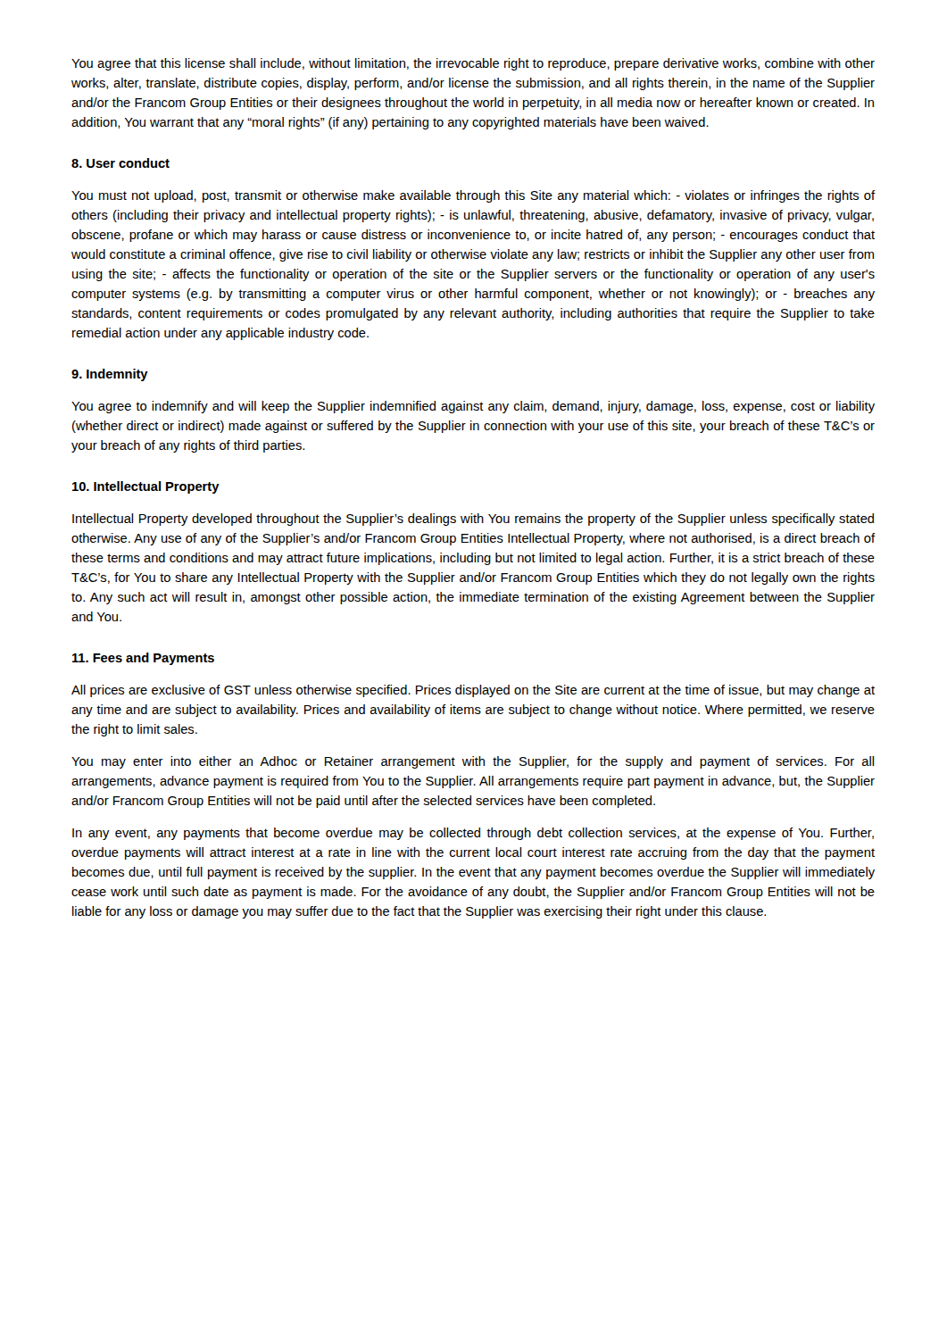You agree that this license shall include, without limitation, the irrevocable right to reproduce, prepare derivative works, combine with other works, alter, translate, distribute copies, display, perform, and/or license the submission, and all rights therein, in the name of the Supplier and/or the Francom Group Entities or their designees throughout the world in perpetuity, in all media now or hereafter known or created. In addition, You warrant that any “moral rights” (if any) pertaining to any copyrighted materials have been waived.
8. User conduct
You must not upload, post, transmit or otherwise make available through this Site any material which: - violates or infringes the rights of others (including their privacy and intellectual property rights); - is unlawful, threatening, abusive, defamatory, invasive of privacy, vulgar, obscene, profane or which may harass or cause distress or inconvenience to, or incite hatred of, any person; - encourages conduct that would constitute a criminal offence, give rise to civil liability or otherwise violate any law; restricts or inhibit the Supplier any other user from using the site; - affects the functionality or operation of the site or the Supplier servers or the functionality or operation of any user's computer systems (e.g. by transmitting a computer virus or other harmful component, whether or not knowingly); or - breaches any standards, content requirements or codes promulgated by any relevant authority, including authorities that require the Supplier to take remedial action under any applicable industry code.
9. Indemnity
You agree to indemnify and will keep the Supplier indemnified against any claim, demand, injury, damage, loss, expense, cost or liability (whether direct or indirect) made against or suffered by the Supplier in connection with your use of this site, your breach of these T&C’s or your breach of any rights of third parties.
10. Intellectual Property
Intellectual Property developed throughout the Supplier’s dealings with You remains the property of the Supplier unless specifically stated otherwise. Any use of any of the Supplier’s and/or Francom Group Entities Intellectual Property, where not authorised, is a direct breach of these terms and conditions and may attract future implications, including but not limited to legal action. Further, it is a strict breach of these T&C’s, for You to share any Intellectual Property with the Supplier and/or Francom Group Entities which they do not legally own the rights to. Any such act will result in, amongst other possible action, the immediate termination of the existing Agreement between the Supplier and You.
11. Fees and Payments
All prices are exclusive of GST unless otherwise specified. Prices displayed on the Site are current at the time of issue, but may change at any time and are subject to availability. Prices and availability of items are subject to change without notice. Where permitted, we reserve the right to limit sales.
You may enter into either an Adhoc or Retainer arrangement with the Supplier, for the supply and payment of services. For all arrangements, advance payment is required from You to the Supplier. All arrangements require part payment in advance, but, the Supplier and/or Francom Group Entities will not be paid until after the selected services have been completed.
In any event, any payments that become overdue may be collected through debt collection services, at the expense of You. Further, overdue payments will attract interest at a rate in line with the current local court interest rate accruing from the day that the payment becomes due, until full payment is received by the supplier. In the event that any payment becomes overdue the Supplier will immediately cease work until such date as payment is made. For the avoidance of any doubt, the Supplier and/or Francom Group Entities will not be liable for any loss or damage you may suffer due to the fact that the Supplier was exercising their right under this clause.